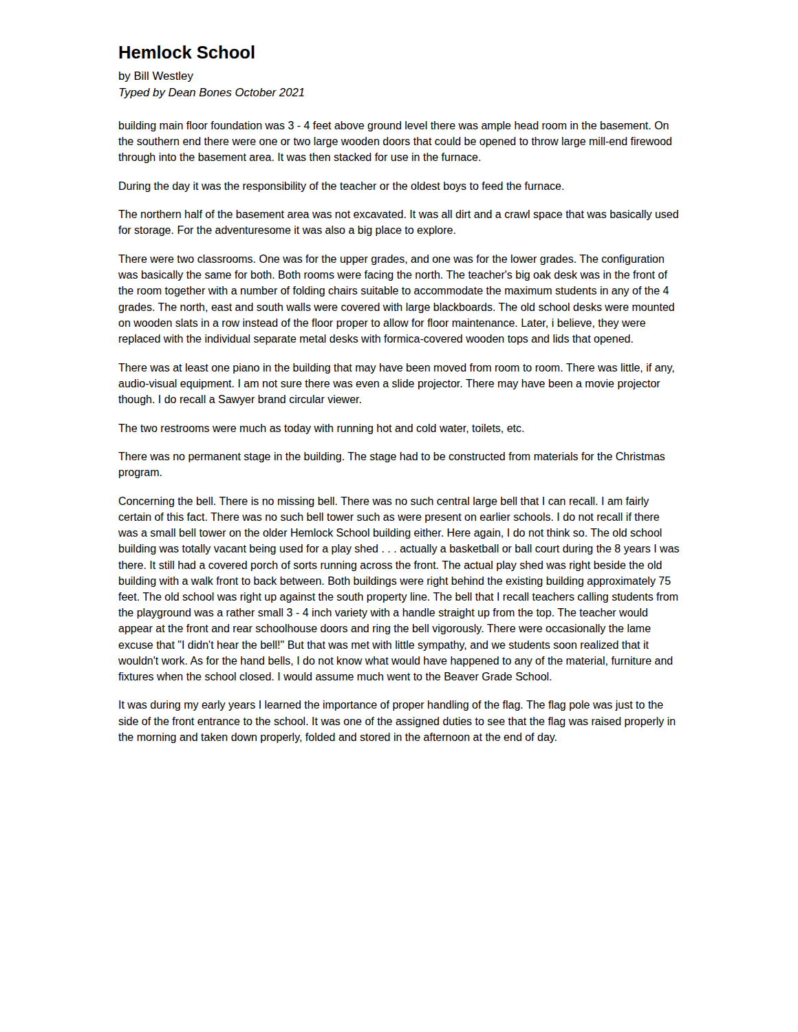Hemlock School
by Bill Westley
Typed by Dean Bones October 2021
building main floor foundation was 3 - 4 feet above ground level there was ample head room in the basement. On the southern end there were one or two large wooden doors that could be opened to throw large mill-end firewood through into the basement area. It was then stacked for use in the furnace.
During the day it was the responsibility of the teacher or the oldest boys to feed the furnace.
The northern half of the basement area was not excavated. It was all dirt and a crawl space that was basically used for storage. For the adventuresome it was also a big place to explore.
There were two classrooms. One was for the upper grades, and one was for the lower grades. The configuration was basically the same for both. Both rooms were facing the north. The teacher's big oak desk was in the front of the room together with a number of folding chairs suitable to accommodate the maximum students in any of the 4 grades. The north, east and south walls were covered with large blackboards. The old school desks were mounted on wooden slats in a row instead of the floor proper to allow for floor maintenance. Later, i believe, they were replaced with the individual separate metal desks with formica-covered wooden tops and lids that opened.
There was at least one piano in the building that may have been moved from room to room. There was little, if any, audio-visual equipment. I am not sure there was even a slide projector. There may have been a movie projector though. I do recall a Sawyer brand circular viewer.
The two restrooms were much as today with running hot and cold water, toilets, etc.
There was no permanent stage in the building. The stage had to be constructed from materials for the Christmas program.
Concerning the bell. There is no missing bell. There was no such central large bell that I can recall. I am fairly certain of this fact. There was no such bell tower such as were present on earlier schools. I do not recall if there was a small bell tower on the older Hemlock School building either. Here again, I do not think so. The old school building was totally vacant being used for a play shed . . . actually a basketball or ball court during the 8 years I was there. It still had a covered porch of sorts running across the front. The actual play shed was right beside the old building with a walk front to back between. Both buildings were right behind the existing building approximately 75 feet. The old school was right up against the south property line. The bell that I recall teachers calling students from the playground was a rather small 3 - 4 inch variety with a handle straight up from the top. The teacher would appear at the front and rear schoolhouse doors and ring the bell vigorously. There were occasionally the lame excuse that "I didn't hear the bell!" But that was met with little sympathy, and we students soon realized that it wouldn't work. As for the hand bells, I do not know what would have happened to any of the material, furniture and fixtures when the school closed. I would assume much went to the Beaver Grade School.
It was during my early years I learned the importance of proper handling of the flag. The flag pole was just to the side of the front entrance to the school. It was one of the assigned duties to see that the flag was raised properly in the morning and taken down properly, folded and stored in the afternoon at the end of day.